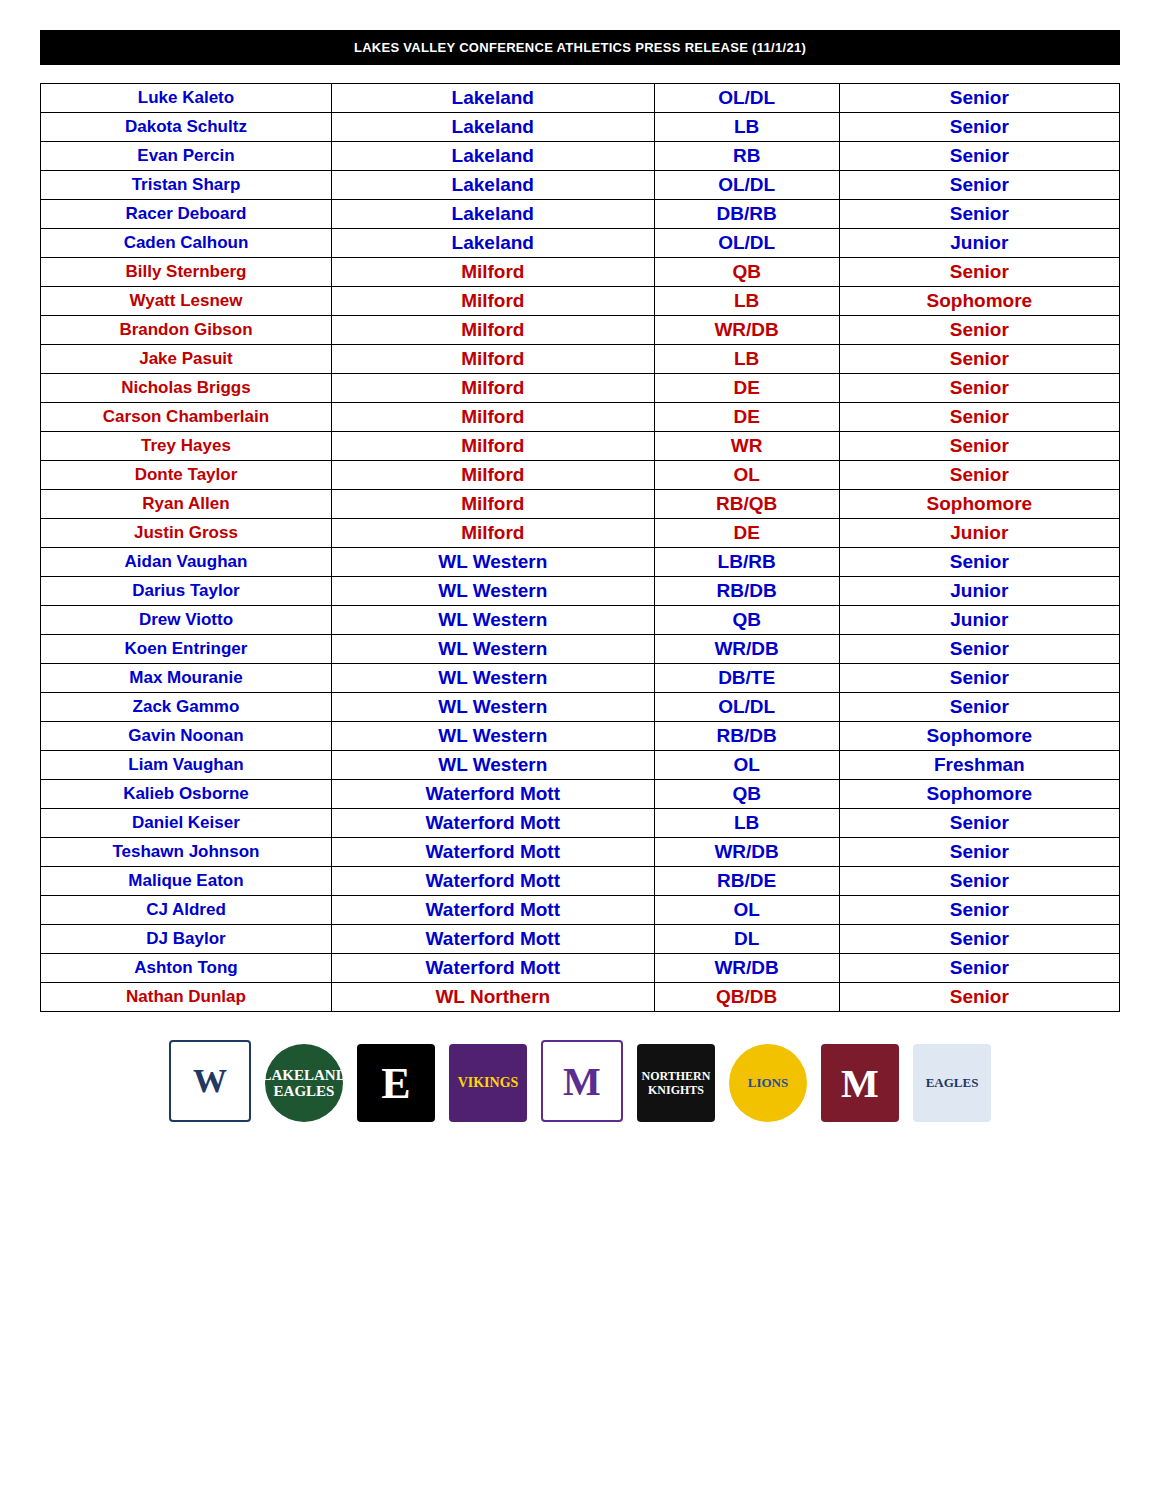LAKES VALLEY CONFERENCE ATHLETICS PRESS RELEASE (11/1/21)
| Luke Kaleto | Lakeland | OL/DL | Senior |
| Dakota Schultz | Lakeland | LB | Senior |
| Evan Percin | Lakeland | RB | Senior |
| Tristan Sharp | Lakeland | OL/DL | Senior |
| Racer Deboard | Lakeland | DB/RB | Senior |
| Caden Calhoun | Lakeland | OL/DL | Junior |
| Billy Sternberg | Milford | QB | Senior |
| Wyatt Lesnew | Milford | LB | Sophomore |
| Brandon Gibson | Milford | WR/DB | Senior |
| Jake Pasuit | Milford | LB | Senior |
| Nicholas Briggs | Milford | DE | Senior |
| Carson Chamberlain | Milford | DE | Senior |
| Trey Hayes | Milford | WR | Senior |
| Donte Taylor | Milford | OL | Senior |
| Ryan Allen | Milford | RB/QB | Sophomore |
| Justin Gross | Milford | DE | Junior |
| Aidan Vaughan | WL Western | LB/RB | Senior |
| Darius Taylor | WL Western | RB/DB | Junior |
| Drew Viotto | WL Western | QB | Junior |
| Koen Entringer | WL Western | WR/DB | Senior |
| Max Mouranie | WL Western | DB/TE | Senior |
| Zack Gammo | WL Western | OL/DL | Senior |
| Gavin Noonan | WL Western | RB/DB | Sophomore |
| Liam Vaughan | WL Western | OL | Freshman |
| Kalieb Osborne | Waterford Mott | QB | Sophomore |
| Daniel Keiser | Waterford Mott | LB | Senior |
| Teshawn Johnson | Waterford Mott | WR/DB | Senior |
| Malique Eaton | Waterford Mott | RB/DE | Senior |
| CJ Aldred | Waterford Mott | OL | Senior |
| DJ Baylor | Waterford Mott | DL | Senior |
| Ashton Tong | Waterford Mott | WR/DB | Senior |
| Nathan Dunlap | WL Northern | QB/DB | Senior |
W
LAKELAND
EAGLES
E
VIKINGS
M
NORTHERN
KNIGHTS
LIONS
M
EAGLES